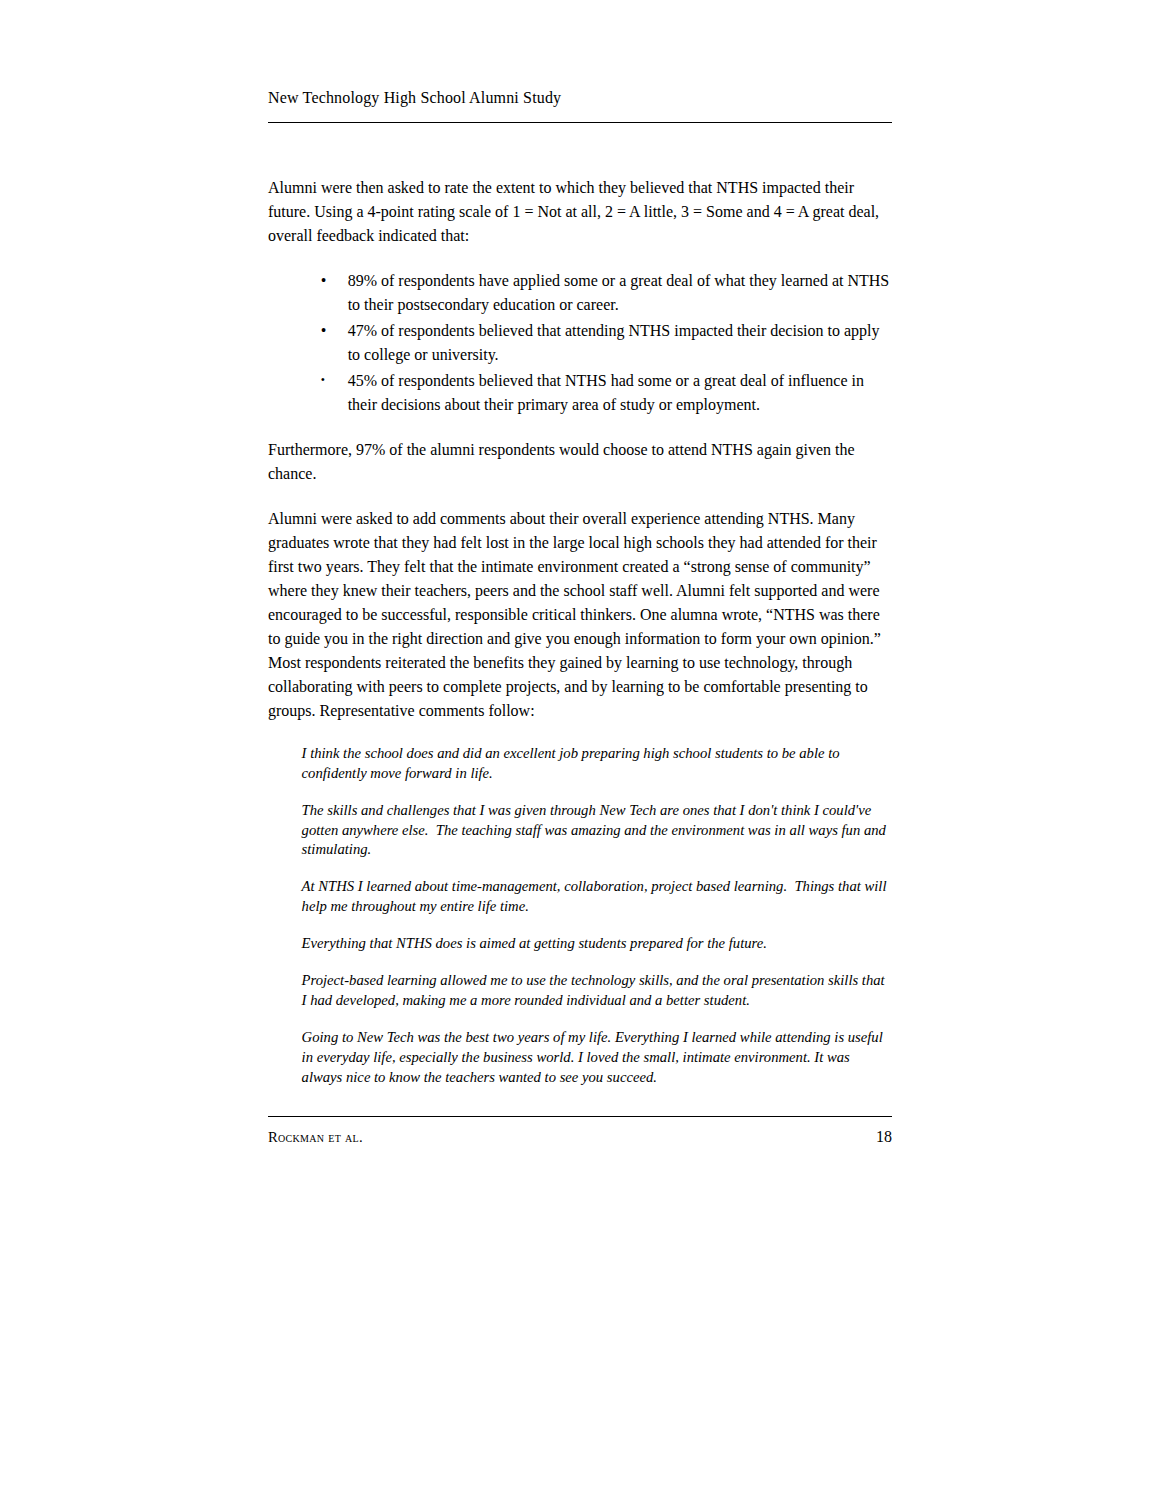New Technology High School Alumni Study
Alumni were then asked to rate the extent to which they believed that NTHS impacted their future. Using a 4-point rating scale of 1 = Not at all, 2 = A little, 3 = Some and 4 = A great deal, overall feedback indicated that:
89% of respondents have applied some or a great deal of what they learned at NTHS to their postsecondary education or career.
47% of respondents believed that attending NTHS impacted their decision to apply to college or university.
45% of respondents believed that NTHS had some or a great deal of influence in their decisions about their primary area of study or employment.
Furthermore, 97% of the alumni respondents would choose to attend NTHS again given the chance.
Alumni were asked to add comments about their overall experience attending NTHS. Many graduates wrote that they had felt lost in the large local high schools they had attended for their first two years. They felt that the intimate environment created a “strong sense of community” where they knew their teachers, peers and the school staff well. Alumni felt supported and were encouraged to be successful, responsible critical thinkers. One alumna wrote, “NTHS was there to guide you in the right direction and give you enough information to form your own opinion.” Most respondents reiterated the benefits they gained by learning to use technology, through collaborating with peers to complete projects, and by learning to be comfortable presenting to groups. Representative comments follow:
I think the school does and did an excellent job preparing high school students to be able to confidently move forward in life.
The skills and challenges that I was given through New Tech are ones that I don't think I could've gotten anywhere else. The teaching staff was amazing and the environment was in all ways fun and stimulating.
At NTHS I learned about time-management, collaboration, project based learning. Things that will help me throughout my entire life time.
Everything that NTHS does is aimed at getting students prepared for the future.
Project-based learning allowed me to use the technology skills, and the oral presentation skills that I had developed, making me a more rounded individual and a better student.
Going to New Tech was the best two years of my life. Everything I learned while attending is useful in everyday life, especially the business world. I loved the small, intimate environment. It was always nice to know the teachers wanted to see you succeed.
Rockman et al.
18